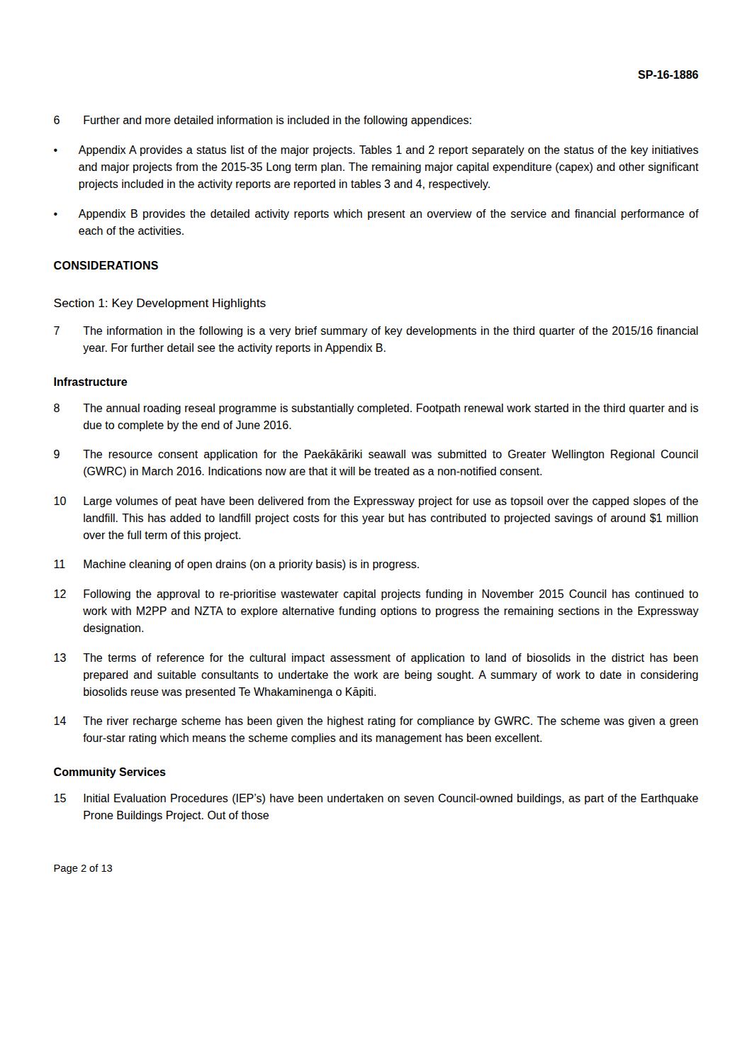SP-16-1886
6 Further and more detailed information is included in the following appendices:
• Appendix A provides a status list of the major projects. Tables 1 and 2 report separately on the status of the key initiatives and major projects from the 2015-35 Long term plan. The remaining major capital expenditure (capex) and other significant projects included in the activity reports are reported in tables 3 and 4, respectively.
• Appendix B provides the detailed activity reports which present an overview of the service and financial performance of each of the activities.
Considerations
Section 1: Key Development Highlights
7 The information in the following is a very brief summary of key developments in the third quarter of the 2015/16 financial year. For further detail see the activity reports in Appendix B.
Infrastructure
8 The annual roading reseal programme is substantially completed. Footpath renewal work started in the third quarter and is due to complete by the end of June 2016.
9 The resource consent application for the Paekākāriki seawall was submitted to Greater Wellington Regional Council (GWRC) in March 2016. Indications now are that it will be treated as a non-notified consent.
10 Large volumes of peat have been delivered from the Expressway project for use as topsoil over the capped slopes of the landfill. This has added to landfill project costs for this year but has contributed to projected savings of around $1 million over the full term of this project.
11 Machine cleaning of open drains (on a priority basis) is in progress.
12 Following the approval to re-prioritise wastewater capital projects funding in November 2015 Council has continued to work with M2PP and NZTA to explore alternative funding options to progress the remaining sections in the Expressway designation.
13 The terms of reference for the cultural impact assessment of application to land of biosolids in the district has been prepared and suitable consultants to undertake the work are being sought. A summary of work to date in considering biosolids reuse was presented Te Whakaminenga o Kāpiti.
14 The river recharge scheme has been given the highest rating for compliance by GWRC. The scheme was given a green four-star rating which means the scheme complies and its management has been excellent.
Community Services
15 Initial Evaluation Procedures (IEP’s) have been undertaken on seven Council-owned buildings, as part of the Earthquake Prone Buildings Project. Out of those
Page 2 of 13